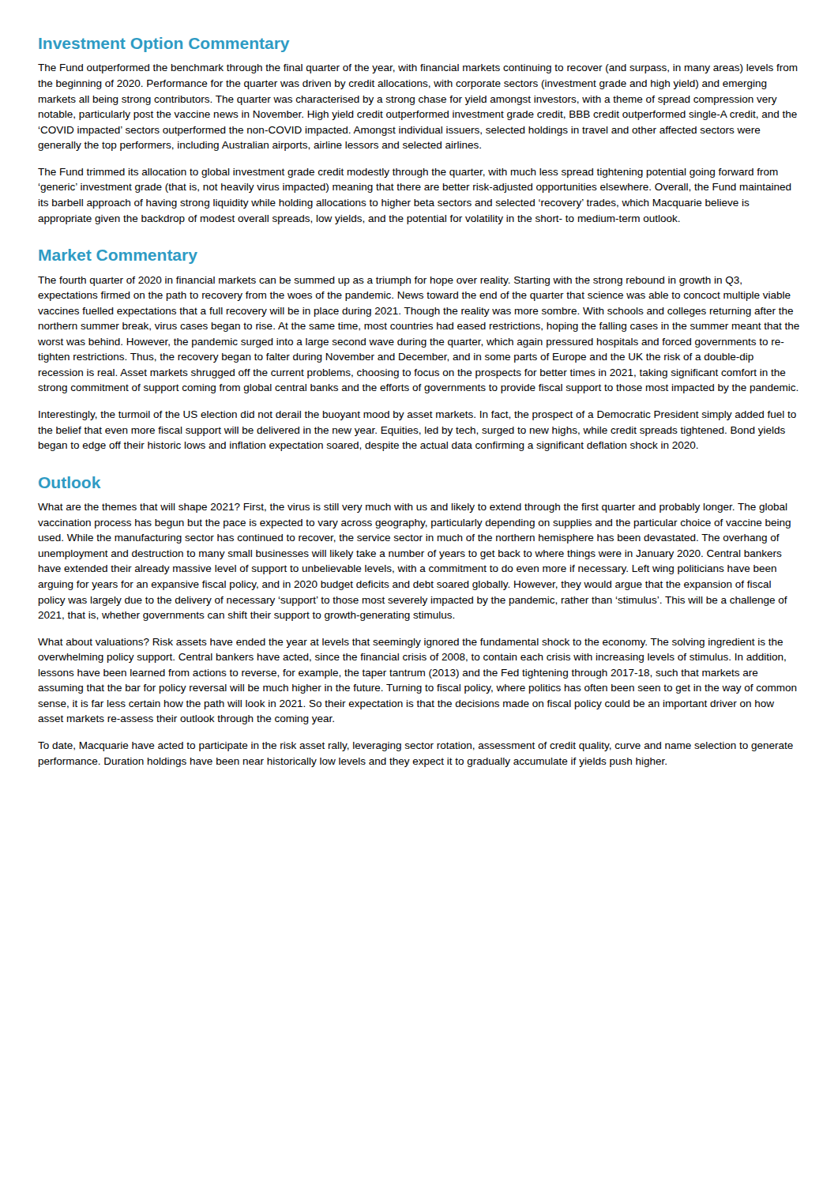Investment Option Commentary
The Fund outperformed the benchmark through the final quarter of the year, with financial markets continuing to recover (and surpass, in many areas) levels from the beginning of 2020. Performance for the quarter was driven by credit allocations, with corporate sectors (investment grade and high yield) and emerging markets all being strong contributors. The quarter was characterised by a strong chase for yield amongst investors, with a theme of spread compression very notable, particularly post the vaccine news in November. High yield credit outperformed investment grade credit, BBB credit outperformed single-A credit, and the ‘COVID impacted’ sectors outperformed the non-COVID impacted. Amongst individual issuers, selected holdings in travel and other affected sectors were generally the top performers, including Australian airports, airline lessors and selected airlines.
The Fund trimmed its allocation to global investment grade credit modestly through the quarter, with much less spread tightening potential going forward from ‘generic’ investment grade (that is, not heavily virus impacted) meaning that there are better risk-adjusted opportunities elsewhere. Overall, the Fund maintained its barbell approach of having strong liquidity while holding allocations to higher beta sectors and selected ‘recovery’ trades, which Macquarie believe is appropriate given the backdrop of modest overall spreads, low yields, and the potential for volatility in the short- to medium-term outlook.
Market Commentary
The fourth quarter of 2020 in financial markets can be summed up as a triumph for hope over reality. Starting with the strong rebound in growth in Q3, expectations firmed on the path to recovery from the woes of the pandemic. News toward the end of the quarter that science was able to concoct multiple viable vaccines fuelled expectations that a full recovery will be in place during 2021. Though the reality was more sombre. With schools and colleges returning after the northern summer break, virus cases began to rise. At the same time, most countries had eased restrictions, hoping the falling cases in the summer meant that the worst was behind. However, the pandemic surged into a large second wave during the quarter, which again pressured hospitals and forced governments to re-tighten restrictions. Thus, the recovery began to falter during November and December, and in some parts of Europe and the UK the risk of a double-dip recession is real. Asset markets shrugged off the current problems, choosing to focus on the prospects for better times in 2021, taking significant comfort in the strong commitment of support coming from global central banks and the efforts of governments to provide fiscal support to those most impacted by the pandemic.
Interestingly, the turmoil of the US election did not derail the buoyant mood by asset markets. In fact, the prospect of a Democratic President simply added fuel to the belief that even more fiscal support will be delivered in the new year. Equities, led by tech, surged to new highs, while credit spreads tightened. Bond yields began to edge off their historic lows and inflation expectation soared, despite the actual data confirming a significant deflation shock in 2020.
Outlook
What are the themes that will shape 2021? First, the virus is still very much with us and likely to extend through the first quarter and probably longer. The global vaccination process has begun but the pace is expected to vary across geography, particularly depending on supplies and the particular choice of vaccine being used. While the manufacturing sector has continued to recover, the service sector in much of the northern hemisphere has been devastated. The overhang of unemployment and destruction to many small businesses will likely take a number of years to get back to where things were in January 2020. Central bankers have extended their already massive level of support to unbelievable levels, with a commitment to do even more if necessary. Left wing politicians have been arguing for years for an expansive fiscal policy, and in 2020 budget deficits and debt soared globally. However, they would argue that the expansion of fiscal policy was largely due to the delivery of necessary ‘support’ to those most severely impacted by the pandemic, rather than ‘stimulus’. This will be a challenge of 2021, that is, whether governments can shift their support to growth-generating stimulus.
What about valuations? Risk assets have ended the year at levels that seemingly ignored the fundamental shock to the economy. The solving ingredient is the overwhelming policy support. Central bankers have acted, since the financial crisis of 2008, to contain each crisis with increasing levels of stimulus. In addition, lessons have been learned from actions to reverse, for example, the taper tantrum (2013) and the Fed tightening through 2017-18, such that markets are assuming that the bar for policy reversal will be much higher in the future. Turning to fiscal policy, where politics has often been seen to get in the way of common sense, it is far less certain how the path will look in 2021. So their expectation is that the decisions made on fiscal policy could be an important driver on how asset markets re-assess their outlook through the coming year.
To date, Macquarie have acted to participate in the risk asset rally, leveraging sector rotation, assessment of credit quality, curve and name selection to generate performance. Duration holdings have been near historically low levels and they expect it to gradually accumulate if yields push higher.